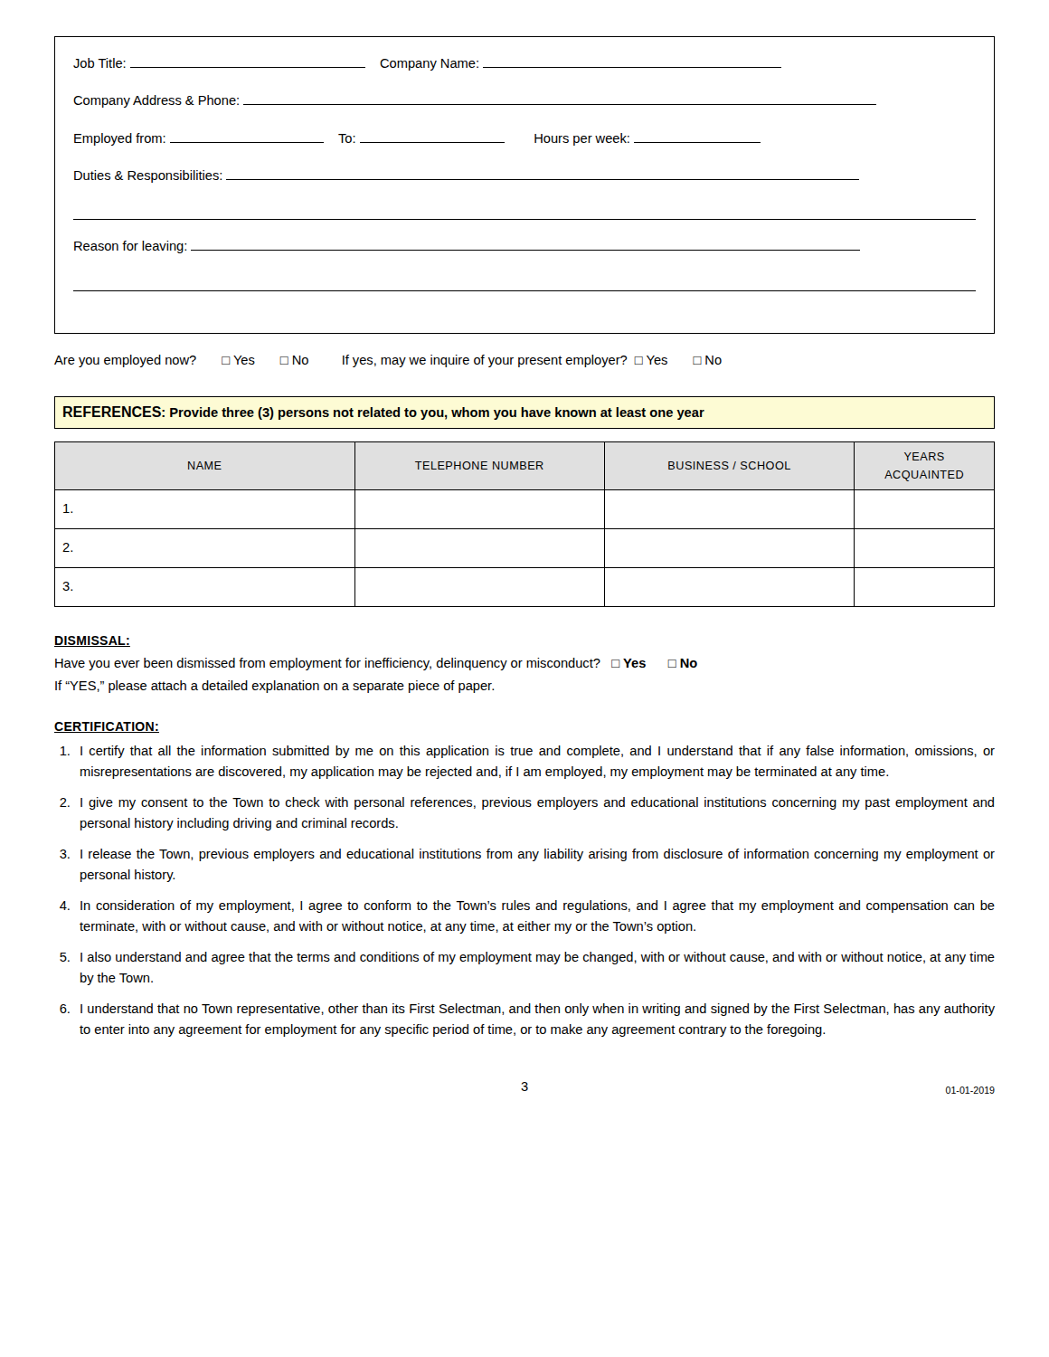Job Title: Company Name:
Company Address & Phone:
Employed from: To: Hours per week:
Duties & Responsibilities:
Reason for leaving:
Are you employed now? □ Yes □ No If yes, may we inquire of your present employer? □ Yes □ No
REFERENCES: Provide three (3) persons not related to you, whom you have known at least one year
| NAME | TELEPHONE NUMBER | BUSINESS / SCHOOL | YEARS ACQUAINTED |
| --- | --- | --- | --- |
| 1. | | | |
| 2. | | | |
| 3. | | | |
DISMISSAL:
Have you ever been dismissed from employment for inefficiency, delinquency or misconduct? □ Yes □ No
If “YES,” please attach a detailed explanation on a separate piece of paper.
CERTIFICATION:
I certify that all the information submitted by me on this application is true and complete, and I understand that if any false information, omissions, or misrepresentations are discovered, my application may be rejected and, if I am employed, my employment may be terminated at any time.
I give my consent to the Town to check with personal references, previous employers and educational institutions concerning my past employment and personal history including driving and criminal records.
I release the Town, previous employers and educational institutions from any liability arising from disclosure of information concerning my employment or personal history.
In consideration of my employment, I agree to conform to the Town’s rules and regulations, and I agree that my employment and compensation can be terminate, with or without cause, and with or without notice, at any time, at either my or the Town’s option.
I also understand and agree that the terms and conditions of my employment may be changed, with or without cause, and with or without notice, at any time by the Town.
I understand that no Town representative, other than its First Selectman, and then only when in writing and signed by the First Selectman, has any authority to enter into any agreement for employment for any specific period of time, or to make any agreement contrary to the foregoing.
3 01-01-2019